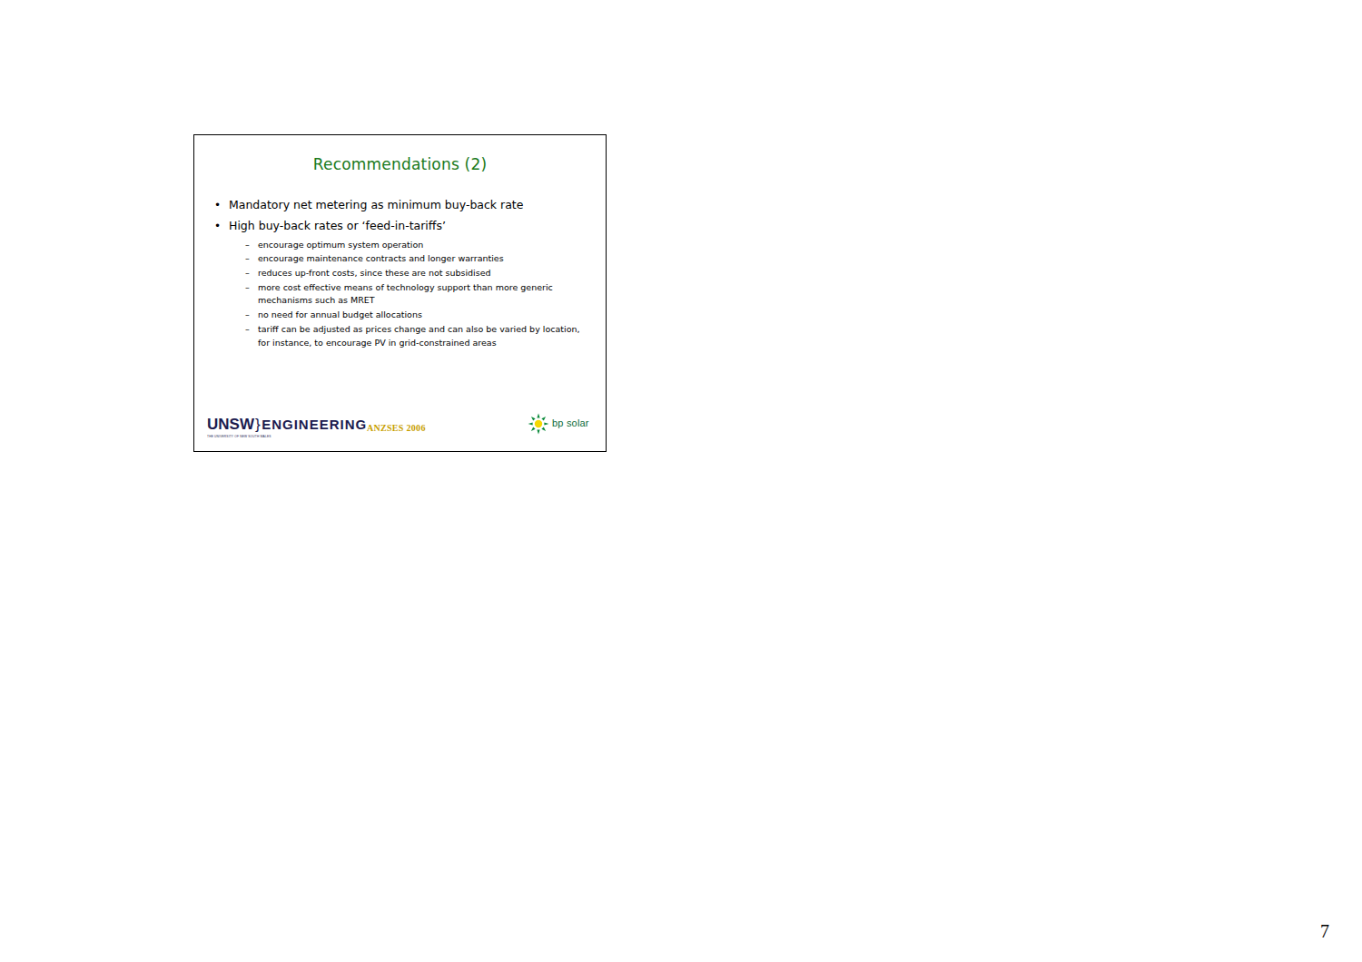Recommendations (2)
Mandatory net metering as minimum buy-back rate
High buy-back rates or ‘feed-in-tariffs’
encourage optimum system operation
encourage maintenance contracts and longer warranties
reduces up-front costs, since these are not subsidised
more cost effective means of technology support than more generic mechanisms such as MRET
no need for annual budget allocations
tariff can be adjusted as prices change and can also be varied by location, for instance, to encourage PV in grid-constrained areas
UNSW}ENGINEERING THE UNIVERSITY OF NEW SOUTH WALES
ANZSES 2006
bp solar
7